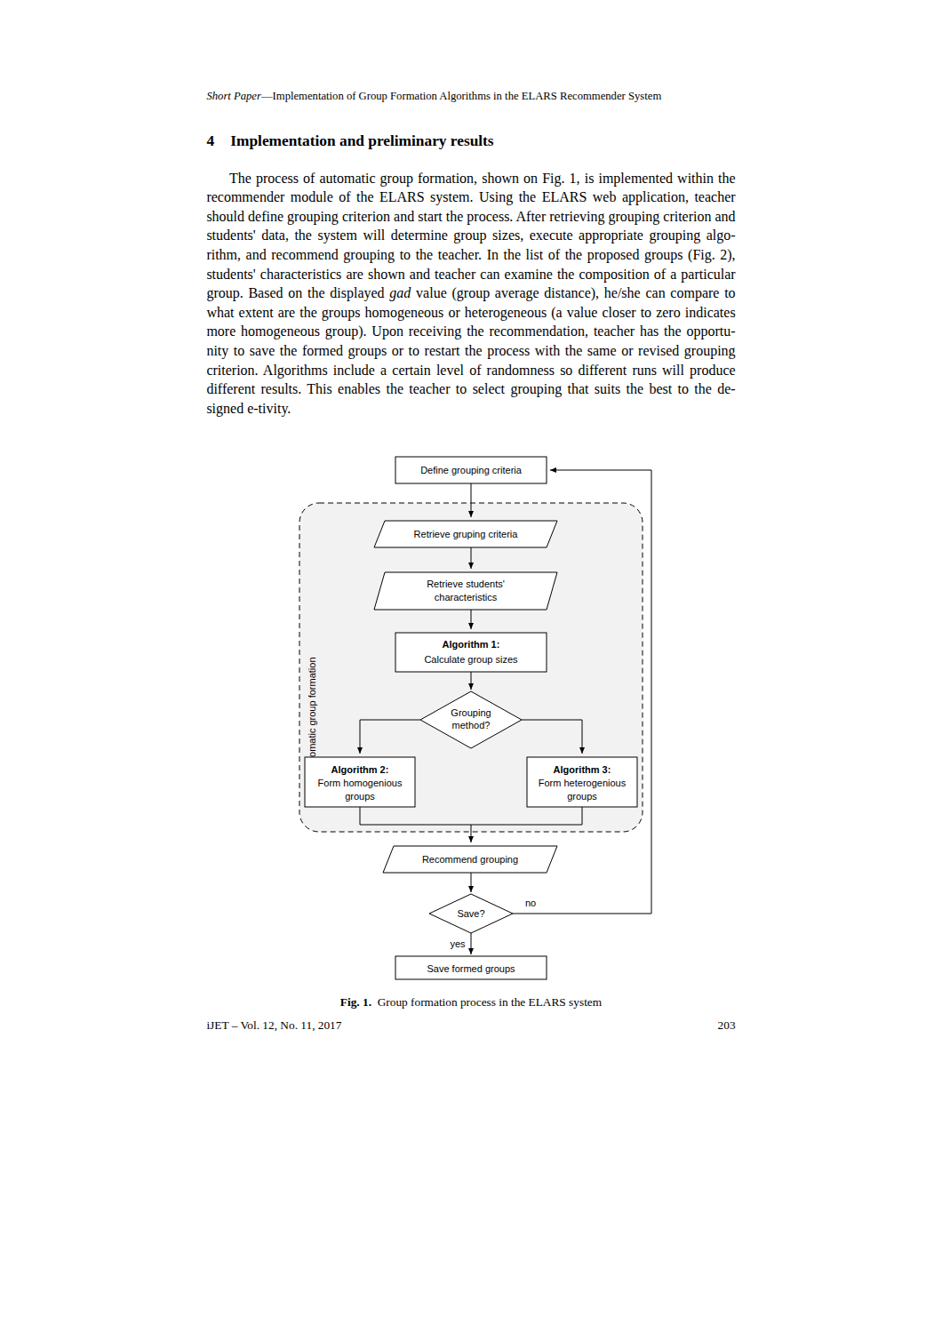Short Paper—Implementation of Group Formation Algorithms in the ELARS Recommender System
4 Implementation and preliminary results
The process of automatic group formation, shown on Fig. 1, is implemented within the recommender module of the ELARS system. Using the ELARS web application, teacher should define grouping criterion and start the process. After retrieving grouping criterion and students' data, the system will determine group sizes, execute appropriate grouping algorithm, and recommend grouping to the teacher. In the list of the proposed groups (Fig. 2), students' characteristics are shown and teacher can examine the composition of a particular group. Based on the displayed gad value (group average distance), he/she can compare to what extent are the groups homogeneous or heterogeneous (a value closer to zero indicates more homogeneous group). Upon receiving the recommendation, teacher has the opportunity to save the formed groups or to restart the process with the same or revised grouping criterion. Algorithms include a certain level of randomness so different runs will produce different results. This enables the teacher to select grouping that suits the best to the designed e-tivity.
Automatic group formation Define grouping criteria Retrieve gruping criteria Retrieve students' characteristics Algorithm 1: Calculate group sizes Grouping method? Algorithm 2: Form homogenious groups Algorithm 3: Form heterogenious groups Recommend grouping Save? no yes Save formed groups
Fig. 1. Group formation process in the ELARS system
iJET – Vol. 12, No. 11, 2017 203